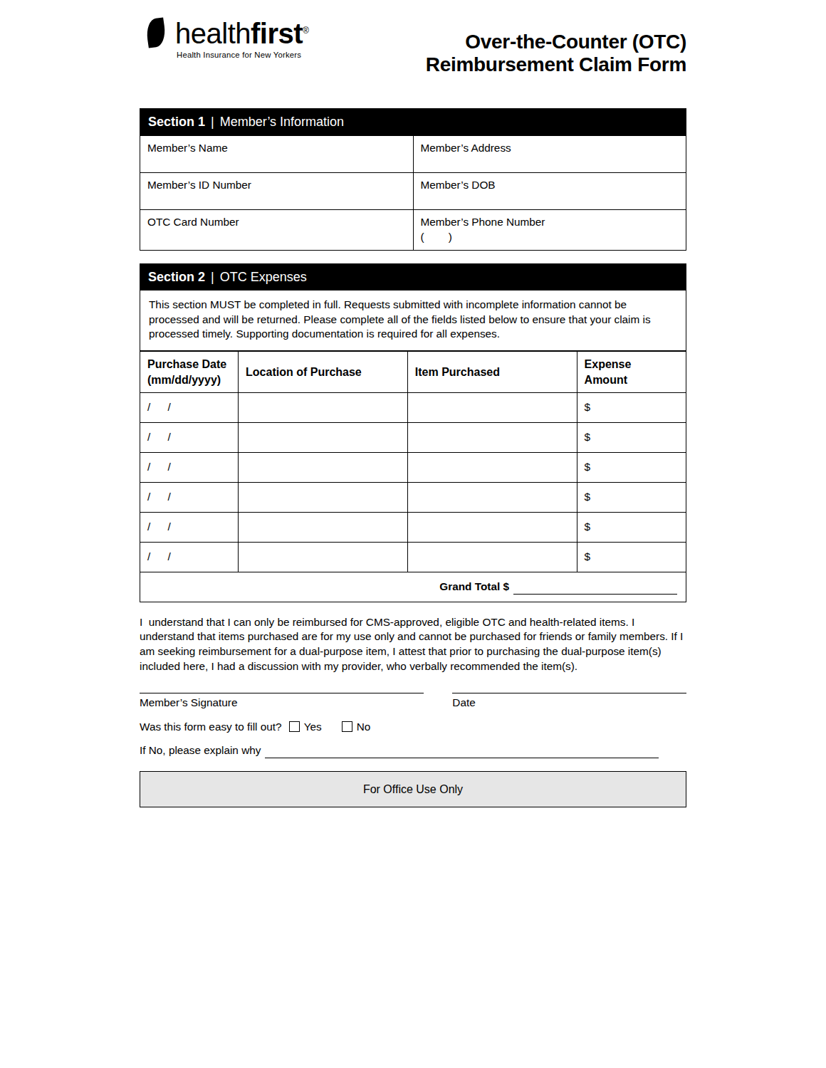health first®
Health Insurance for New Yorkers
Over-the-Counter (OTC)
Reimbursement Claim Form
Section 1|Member’s Information
| Member’s Name | Member’s Address |
| Member’s ID Number | Member’s DOB |
| OTC Card Number | Member’s Phone Number ( ) |
Section 2|OTC Expenses
This section MUST be completed in full. Requests submitted with incomplete information cannot be processed and will be returned. Please complete all of the fields listed below to ensure that your claim is processed timely. Supporting documentation is required for all expenses.
| Purchase Date (mm/dd/yyyy) | Location of Purchase | Item Purchased | Expense Amount |
| --- | --- | --- | --- |
| / / | | | $ |
| / / | | | $ |
| / / | | | $ |
| / / | | | $ |
| / / | | | $ |
| / / | | | $ |
| Grand Total $ |
I understand that I can only be reimbursed for CMS-approved, eligible OTC and health-related items. I understand that items purchased are for my use only and cannot be purchased for friends or family members. If I am seeking reimbursement for a dual-purpose item, I attest that prior to purchasing the dual-purpose item(s) included here, I had a discussion with my provider, who verbally recommended the item(s).
Member’s Signature
Date
Was this form easy to fill out? Yes No
If No, please explain why
For Office Use Only